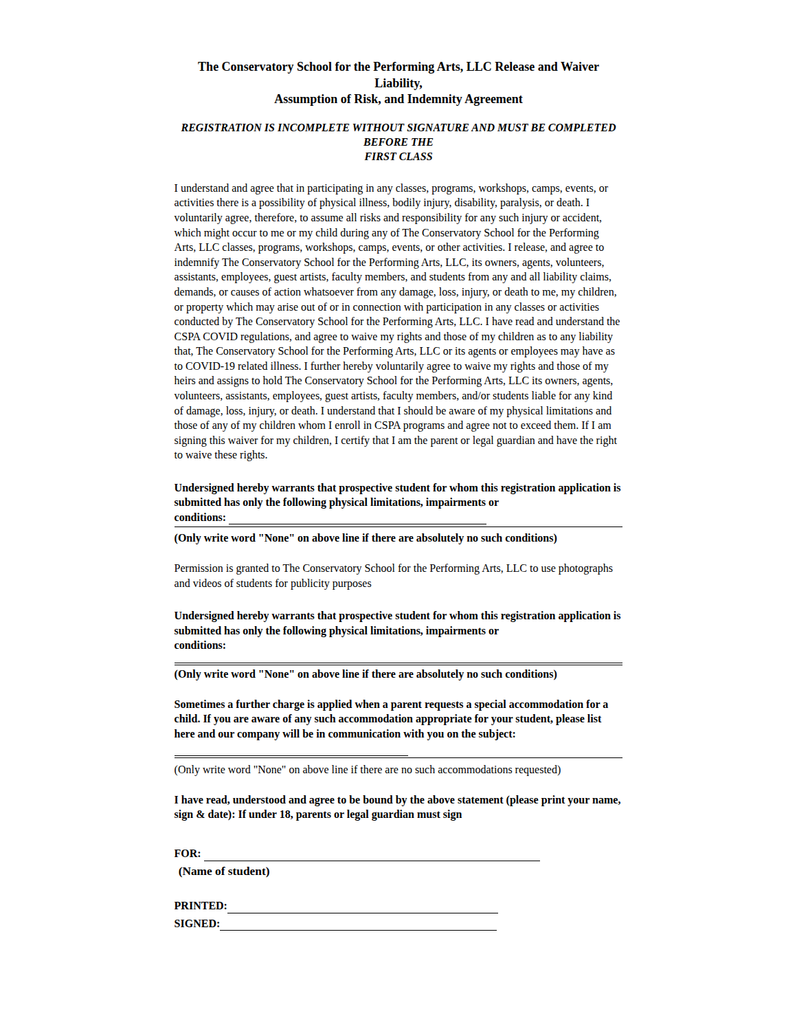The Conservatory School for the Performing Arts, LLC Release and Waiver Liability,
Assumption of Risk, and Indemnity Agreement
REGISTRATION IS INCOMPLETE WITHOUT SIGNATURE AND MUST BE COMPLETED BEFORE THE
FIRST CLASS
I understand and agree that in participating in any classes, programs, workshops, camps, events, or activities there is a possibility of physical illness, bodily injury, disability, paralysis, or death. I voluntarily agree, therefore, to assume all risks and responsibility for any such injury or accident, which might occur to me or my child during any of The Conservatory School for the Performing Arts, LLC classes, programs, workshops, camps, events, or other activities. I release, and agree to indemnify The Conservatory School for the Performing Arts, LLC, its owners, agents, volunteers, assistants, employees, guest artists, faculty members, and students from any and all liability claims, demands, or causes of action whatsoever from any damage, loss, injury, or death to me, my children, or property which may arise out of or in connection with participation in any classes or activities conducted by The Conservatory School for the Performing Arts, LLC. I have read and understand the CSPA COVID regulations, and agree to waive my rights and those of my children as to any liability that, The Conservatory School for the Performing Arts, LLC or its agents or employees may have as to COVID-19 related illness. I further hereby voluntarily agree to waive my rights and those of my heirs and assigns to hold The Conservatory School for the Performing Arts, LLC its owners, agents, volunteers, assistants, employees, guest artists, faculty members, and/or students liable for any kind of damage, loss, injury, or death. I understand that I should be aware of my physical limitations and those of any of my children whom I enroll in CSPA programs and agree not to exceed them. If I am signing this waiver for my children, I certify that I am the parent or legal guardian and have the right to waive these rights.
Undersigned hereby warrants that prospective student for whom this registration application is submitted has only the following physical limitations, impairments or
conditions:
(Only write word "None" on above line if there are absolutely no such conditions)
Permission is granted to The Conservatory School for the Performing Arts, LLC to use photographs and videos of students for publicity purposes
Undersigned hereby warrants that prospective student for whom this registration application is submitted has only the following physical limitations, impairments or
conditions:
(Only write word "None" on above line if there are absolutely no such conditions)
Sometimes a further charge is applied when a parent requests a special accommodation for a child. If you are aware of any such accommodation appropriate for your student, please list here and our company will be in communication with you on the subject:
(Only write word "None" on above line if there are no such accommodations requested)
I have read, understood and agree to be bound by the above statement (please print your name, sign & date): If under 18, parents or legal guardian must sign
FOR:
(Name of student)
PRINTED:
SIGNED: